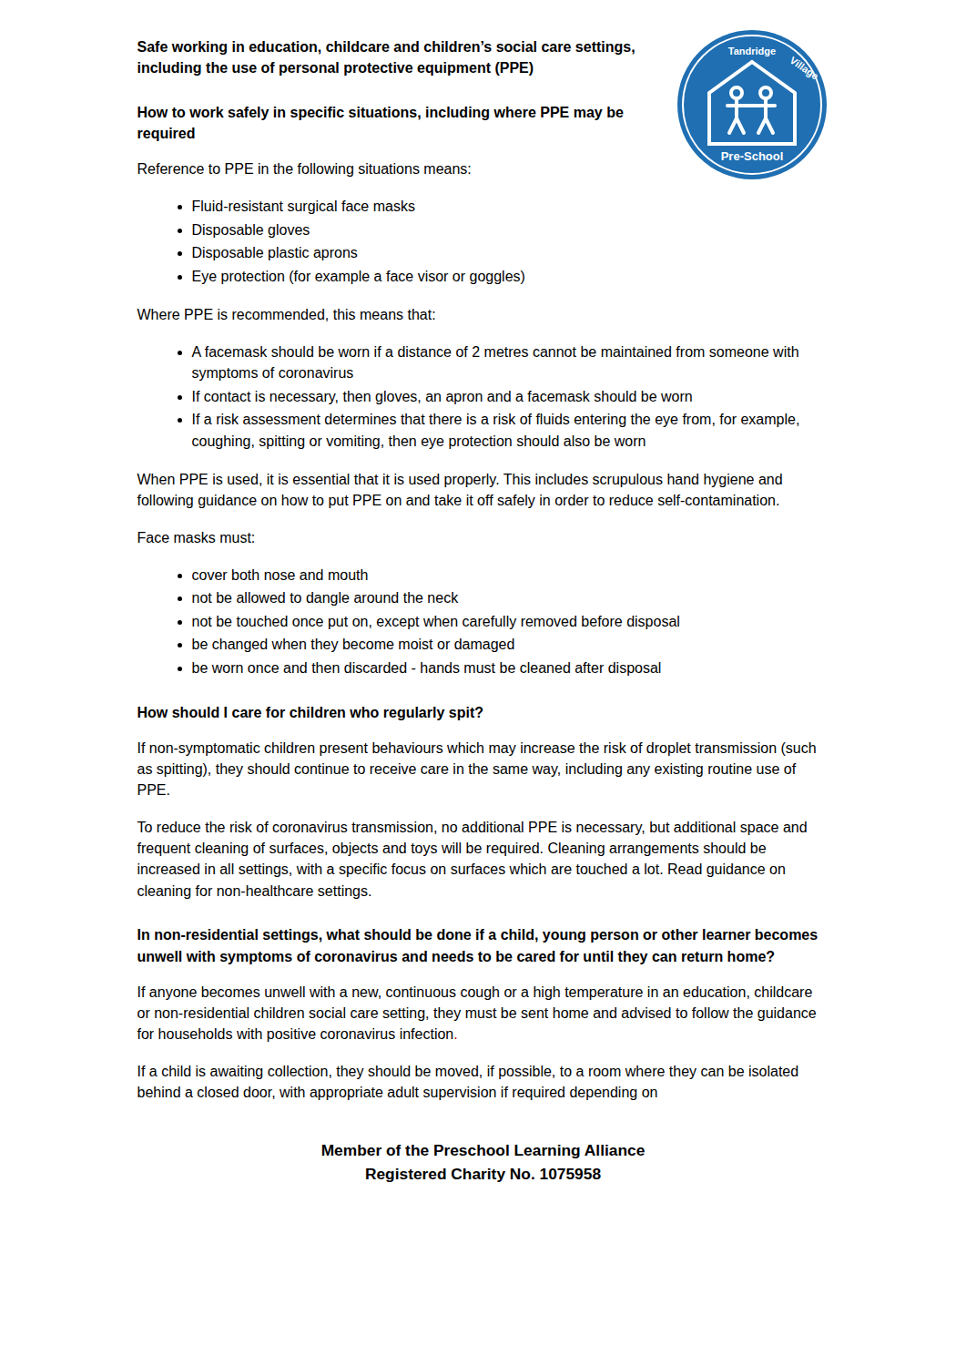Tandridge Village Pre-School Tandridge Village Pre-School
Safe working in education, childcare and children’s social care settings, including the use of personal protective equipment (PPE)
How to work safely in specific situations, including where PPE may be required
Reference to PPE in the following situations means:
Fluid-resistant surgical face masks
Disposable gloves
Disposable plastic aprons
Eye protection (for example a face visor or goggles)
Where PPE is recommended, this means that:
A facemask should be worn if a distance of 2 metres cannot be maintained from someone with symptoms of coronavirus
If contact is necessary, then gloves, an apron and a facemask should be worn
If a risk assessment determines that there is a risk of fluids entering the eye from, for example, coughing, spitting or vomiting, then eye protection should also be worn
When PPE is used, it is essential that it is used properly. This includes scrupulous hand hygiene and following guidance on how to put PPE on and take it off safely in order to reduce self-contamination.
Face masks must:
cover both nose and mouth
not be allowed to dangle around the neck
not be touched once put on, except when carefully removed before disposal
be changed when they become moist or damaged
be worn once and then discarded - hands must be cleaned after disposal
How should I care for children who regularly spit?
If non-symptomatic children present behaviours which may increase the risk of droplet transmission (such as spitting), they should continue to receive care in the same way, including any existing routine use of PPE.
To reduce the risk of coronavirus transmission, no additional PPE is necessary, but additional space and frequent cleaning of surfaces, objects and toys will be required. Cleaning arrangements should be increased in all settings, with a specific focus on surfaces which are touched a lot. Read guidance on cleaning for non-healthcare settings.
In non-residential settings, what should be done if a child, young person or other learner becomes unwell with symptoms of coronavirus and needs to be cared for until they can return home?
If anyone becomes unwell with a new, continuous cough or a high temperature in an education, childcare or non-residential children social care setting, they must be sent home and advised to follow the guidance for households with positive coronavirus infection.
If a child is awaiting collection, they should be moved, if possible, to a room where they can be isolated behind a closed door, with appropriate adult supervision if required depending on
Member of the Preschool Learning Alliance
Registered Charity No. 1075958